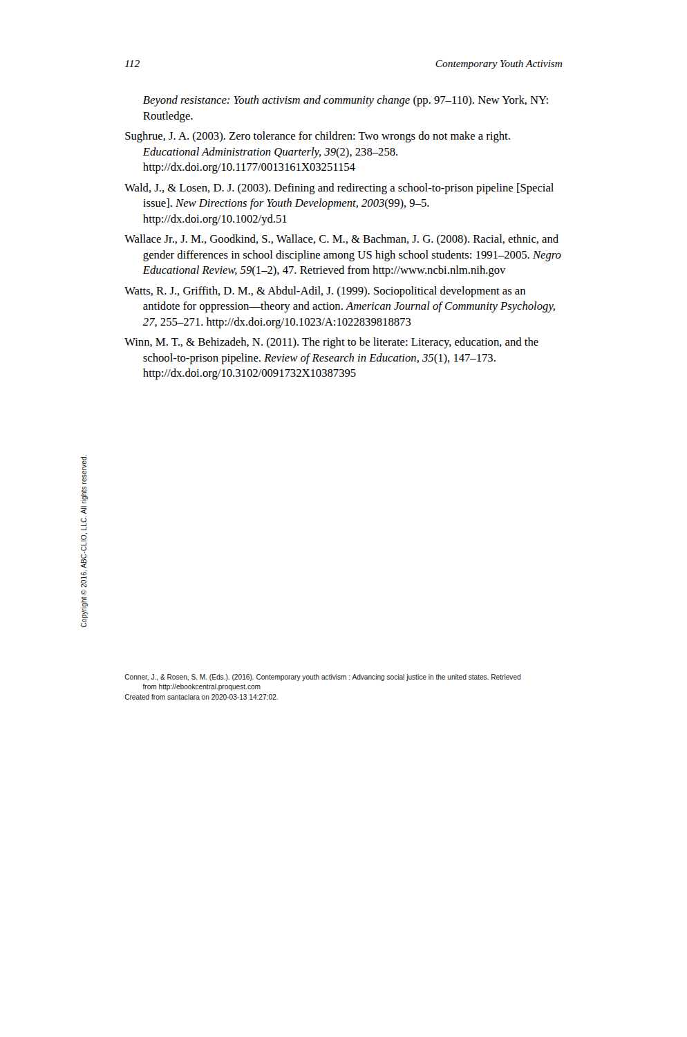112 Contemporary Youth Activism
Beyond resistance: Youth activism and community change (pp. 97–110). New York, NY: Routledge.
Sughrue, J. A. (2003). Zero tolerance for children: Two wrongs do not make a right. Educational Administration Quarterly, 39(2), 238–258. http://dx.doi.org/10.1177/0013161X03251154
Wald, J., & Losen, D. J. (2003). Defining and redirecting a school-to-prison pipeline [Special issue]. New Directions for Youth Development, 2003(99), 9–5. http://dx.doi.org/10.1002/yd.51
Wallace Jr., J. M., Goodkind, S., Wallace, C. M., & Bachman, J. G. (2008). Racial, ethnic, and gender differences in school discipline among US high school students: 1991–2005. Negro Educational Review, 59(1–2), 47. Retrieved from http://www.ncbi.nlm.nih.gov
Watts, R. J., Griffith, D. M., & Abdul-Adil, J. (1999). Sociopolitical development as an antidote for oppression—theory and action. American Journal of Community Psychology, 27, 255–271. http://dx.doi.org/10.1023/A:1022839818873
Winn, M. T., & Behizadeh, N. (2011). The right to be literate: Literacy, education, and the school-to-prison pipeline. Review of Research in Education, 35(1), 147–173. http://dx.doi.org/10.3102/0091732X10387395
Copyright © 2016. ABC-CLIO, LLC. All rights reserved.
Conner, J., & Rosen, S. M. (Eds.). (2016). Contemporary youth activism : Advancing social justice in the united states. Retrieved
from http://ebookcentral.proquest.com
Created from santaclara on 2020-03-13 14:27:02.